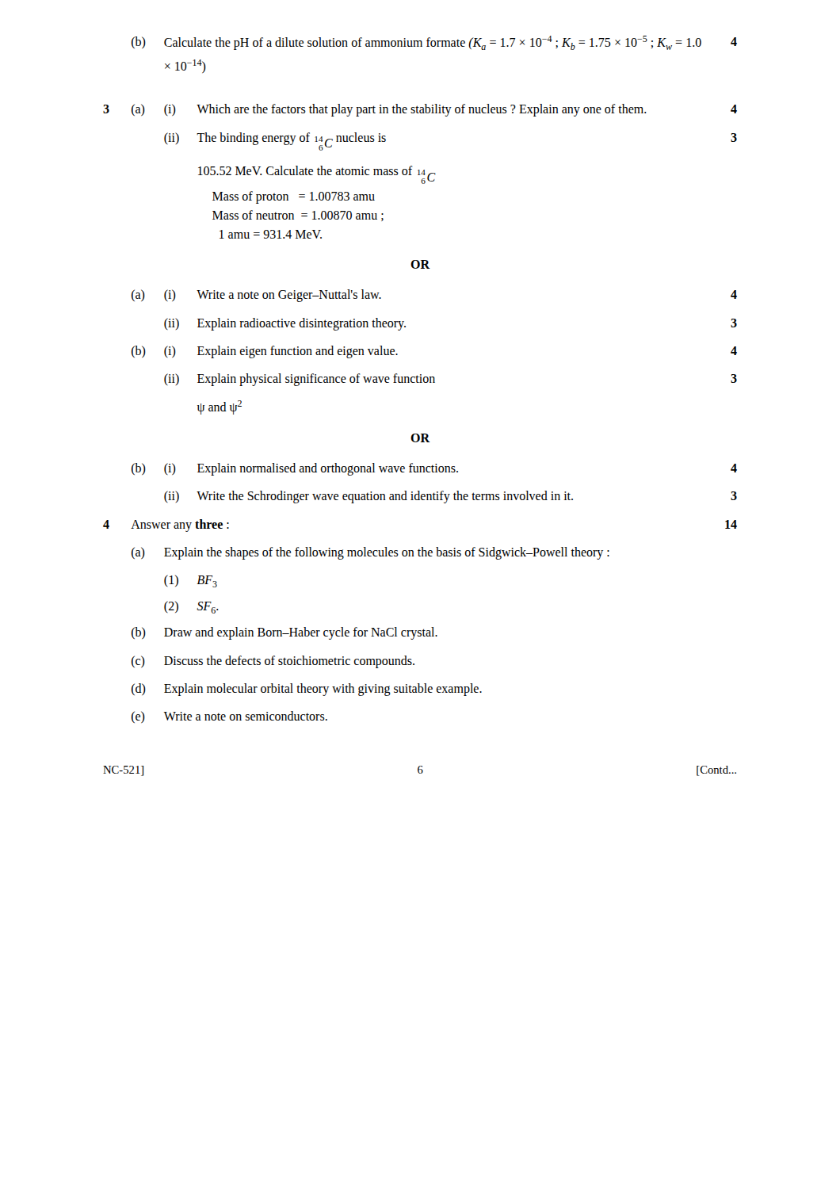(b)
Calculate the pH of a dilute solution of ammonium formate (Ka = 1.7 × 10−4 ; Kb = 1.75 × 10−5 ; Kw = 1.0 × 10−14)
4
3
(a)
(i)
Which are the factors that play part in the stability of nucleus ? Explain any one of them.
4
(ii)
The binding energy of 146 C nucleus is
3
105.52 MeV. Calculate the atomic mass of 146 C
Mass of proton = 1.00783 amu
Mass of neutron = 1.00870 amu ;
1 amu = 931.4 MeV.
OR
(a)
(i)
Write a note on Geiger–Nuttal's law.
4
(ii)
Explain radioactive disintegration theory.
3
(b)
(i)
Explain eigen function and eigen value.
4
(ii)
Explain physical significance of wave function
3
ψ and ψ2
OR
(b)
(i)
Explain normalised and orthogonal wave functions.
4
(ii)
Write the Schrodinger wave equation and identify the terms involved in it.
3
4
Answer any three :
14
(a)
Explain the shapes of the following molecules on the basis of Sidgwick–Powell theory :
(1) BF3
(2) SF6.
(b)
Draw and explain Born–Haber cycle for NaCl crystal.
(c)
Discuss the defects of stoichiometric compounds.
(d)
Explain molecular orbital theory with giving suitable example.
(e)
Write a note on semiconductors.
NC-521] 6 [Contd...